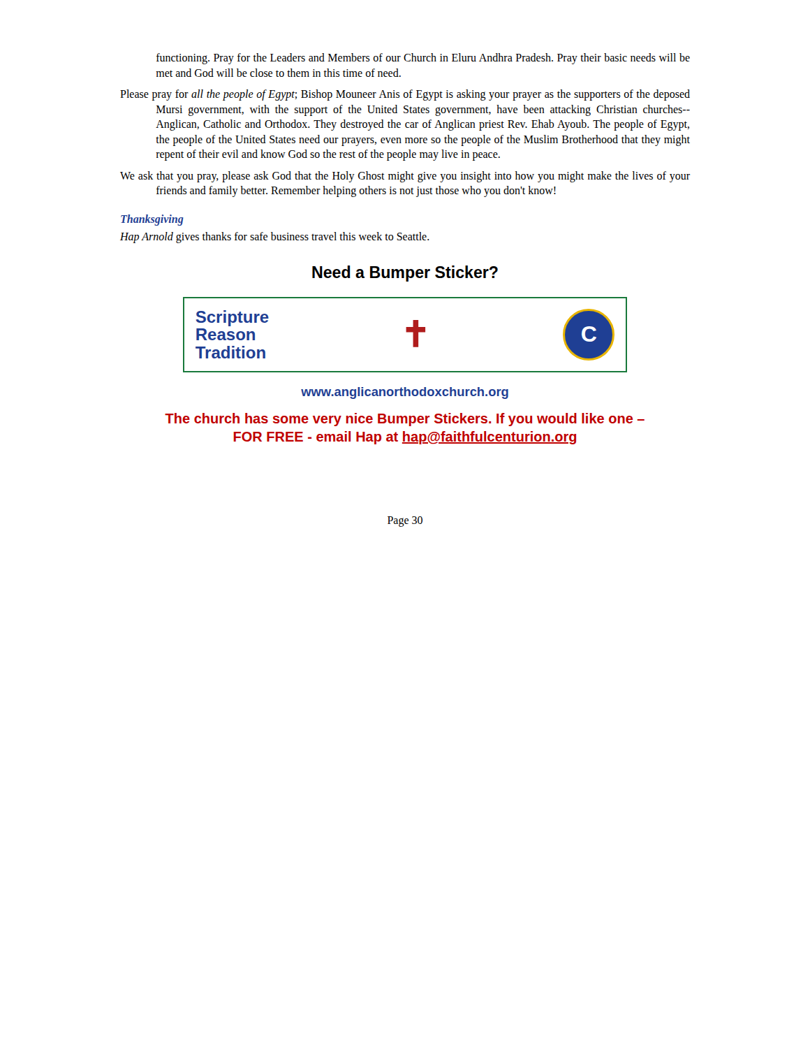functioning. Pray for the Leaders and Members of our Church in Eluru Andhra Pradesh. Pray their basic needs will be met and God will be close to them in this time of need.
Please pray for all the people of Egypt; Bishop Mouneer Anis of Egypt is asking your prayer as the supporters of the deposed Mursi government, with the support of the United States government, have been attacking Christian churches--Anglican, Catholic and Orthodox. They destroyed the car of Anglican priest Rev. Ehab Ayoub. The people of Egypt, the people of the United States need our prayers, even more so the people of the Muslim Brotherhood that they might repent of their evil and know God so the rest of the people may live in peace.
We ask that you pray, please ask God that the Holy Ghost might give you insight into how you might make the lives of your friends and family better. Remember helping others is not just those who you don't know!
Thanksgiving
Hap Arnold gives thanks for safe business travel this week to Seattle.
Need a Bumper Sticker?
Scripture
Reason
Tradition
✝
C
www.anglicanorthodoxchurch.org
The church has some very nice Bumper Stickers. If you would like one – FOR FREE - email Hap at hap@faithfulcenturion.org
Page 30